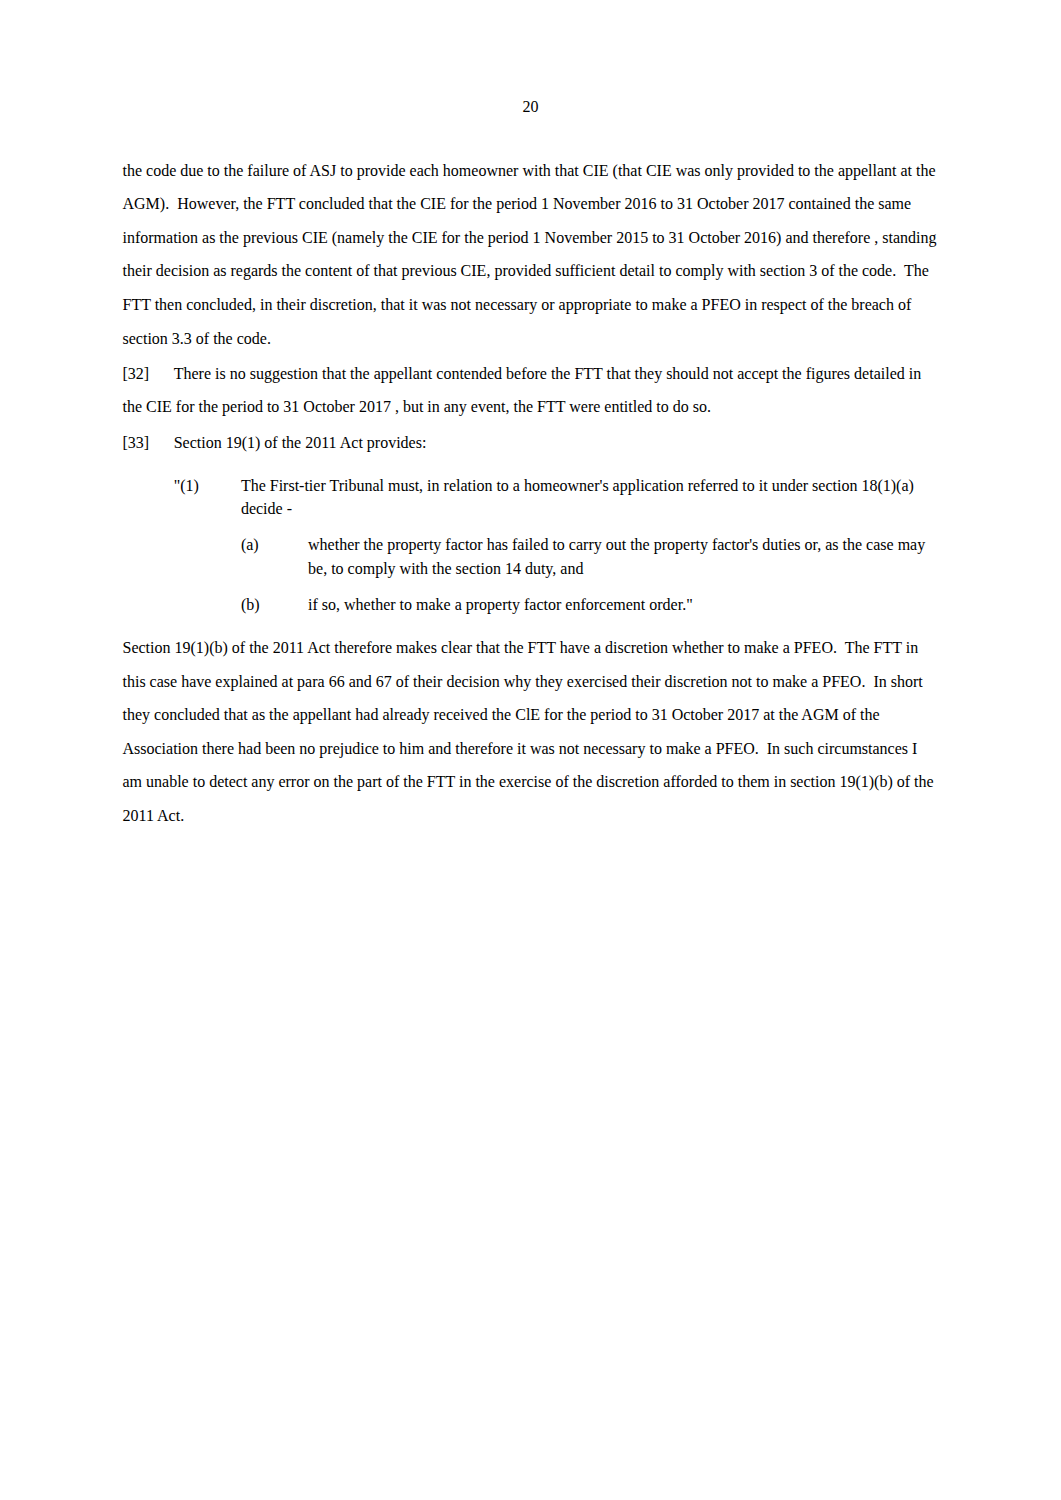20
the code due to the failure of ASJ to provide each homeowner with that CIE (that CIE was only provided to the appellant at the AGM). However, the FTT concluded that the CIE for the period 1 November 2016 to 31 October 2017 contained the same information as the previous CIE (namely the CIE for the period 1 November 2015 to 31 October 2016) and therefore , standing their decision as regards the content of that previous CIE, provided sufficient detail to comply with section 3 of the code. The FTT then concluded, in their discretion, that it was not necessary or appropriate to make a PFEO in respect of the breach of section 3.3 of the code.
[32] There is no suggestion that the appellant contended before the FTT that they should not accept the figures detailed in the CIE for the period to 31 October 2017 , but in any event, the FTT were entitled to do so.
[33] Section 19(1) of the 2011 Act provides:
"(1)
The First-tier Tribunal must, in relation to a homeowner's application referred to it under section 18(1)(a) decide -
(a)
whether the property factor has failed to carry out the property factor's duties or, as the case may be, to comply with the section 14 duty, and
(b)
if so, whether to make a property factor enforcement order."
Section 19(1)(b) of the 2011 Act therefore makes clear that the FTT have a discretion whether to make a PFEO. The FTT in this case have explained at para 66 and 67 of their decision why they exercised their discretion not to make a PFEO. In short they concluded that as the appellant had already received the ClE for the period to 31 October 2017 at the AGM of the Association there had been no prejudice to him and therefore it was not necessary to make a PFEO. In such circumstances I am unable to detect any error on the part of the FTT in the exercise of the discretion afforded to them in section 19(1)(b) of the 2011 Act.